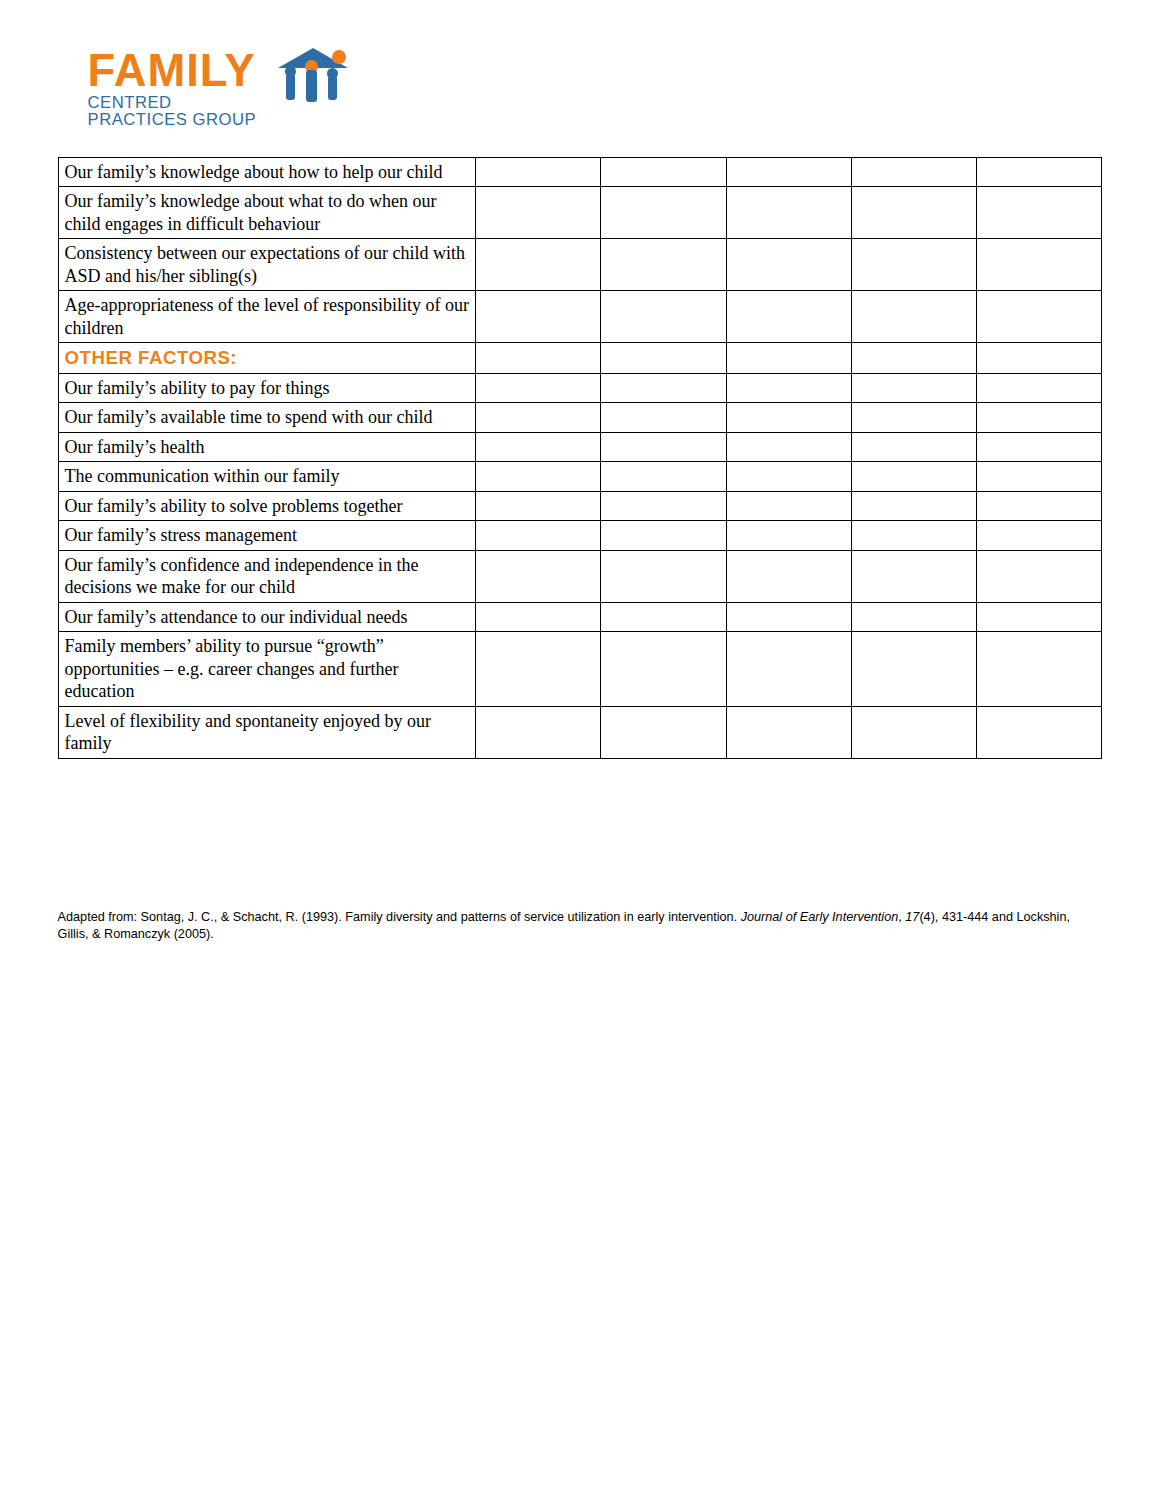FAMILY CENTRED PRACTICES GROUP
| Our family’s knowledge about how to help our child | | | | | |
| Our family’s knowledge about what to do when our child engages in difficult behaviour | | | | | |
| Consistency between our expectations of our child with ASD and his/her sibling(s) | | | | | |
| Age-appropriateness of the level of responsibility of our children | | | | | |
| Other Factors: | | | | | |
| Our family’s ability to pay for things | | | | | |
| Our family’s available time to spend with our child | | | | | |
| Our family’s health | | | | | |
| The communication within our family | | | | | |
| Our family’s ability to solve problems together | | | | | |
| Our family’s stress management | | | | | |
| Our family’s confidence and independence in the decisions we make for our child | | | | | |
| Our family’s attendance to our individual needs | | | | | |
| Family members’ ability to pursue “growth” opportunities – e.g. career changes and further education | | | | | |
| Level of flexibility and spontaneity enjoyed by our family | | | | | |
Adapted from: Sontag, J. C., & Schacht, R. (1993). Family diversity and patterns of service utilization in early intervention. Journal of Early Intervention, 17(4), 431-444 and Lockshin, Gillis, & Romanczyk (2005).